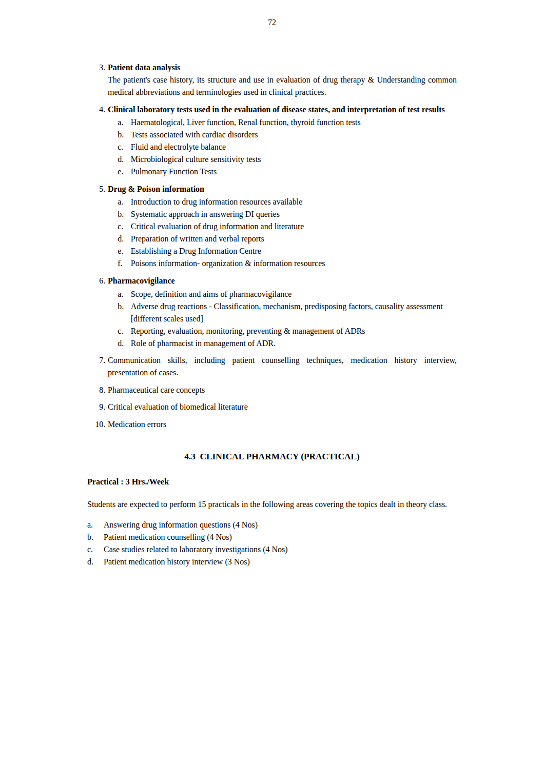72
Patient data analysis
The patient's case history, its structure and use in evaluation of drug therapy & Understanding common medical abbreviations and terminologies used in clinical practices.
Clinical laboratory tests used in the evaluation of disease states, and interpretation of test results
Haematological, Liver function, Renal function, thyroid function tests
Tests associated with cardiac disorders
Fluid and electrolyte balance
Microbiological culture sensitivity tests
Pulmonary Function Tests
Drug & Poison information
Introduction to drug information resources available
Systematic approach in answering DI queries
Critical evaluation of drug information and literature
Preparation of written and verbal reports
Establishing a Drug Information Centre
Poisons information- organization & information resources
Pharmacovigilance
Scope, definition and aims of pharmacovigilance
Adverse drug reactions - Classification, mechanism, predisposing factors, causality assessment [different scales used]
Reporting, evaluation, monitoring, preventing & management of ADRs
Role of pharmacist in management of ADR.
Communication skills, including patient counselling techniques, medication history interview, presentation of cases.
Pharmaceutical care concepts
Critical evaluation of biomedical literature
Medication errors
4.3 CLINICAL PHARMACY (PRACTICAL)
Practical : 3 Hrs./Week
Students are expected to perform 15 practicals in the following areas covering the topics dealt in theory class.
Answering drug information questions (4 Nos)
Patient medication counselling (4 Nos)
Case studies related to laboratory investigations (4 Nos)
Patient medication history interview (3 Nos)